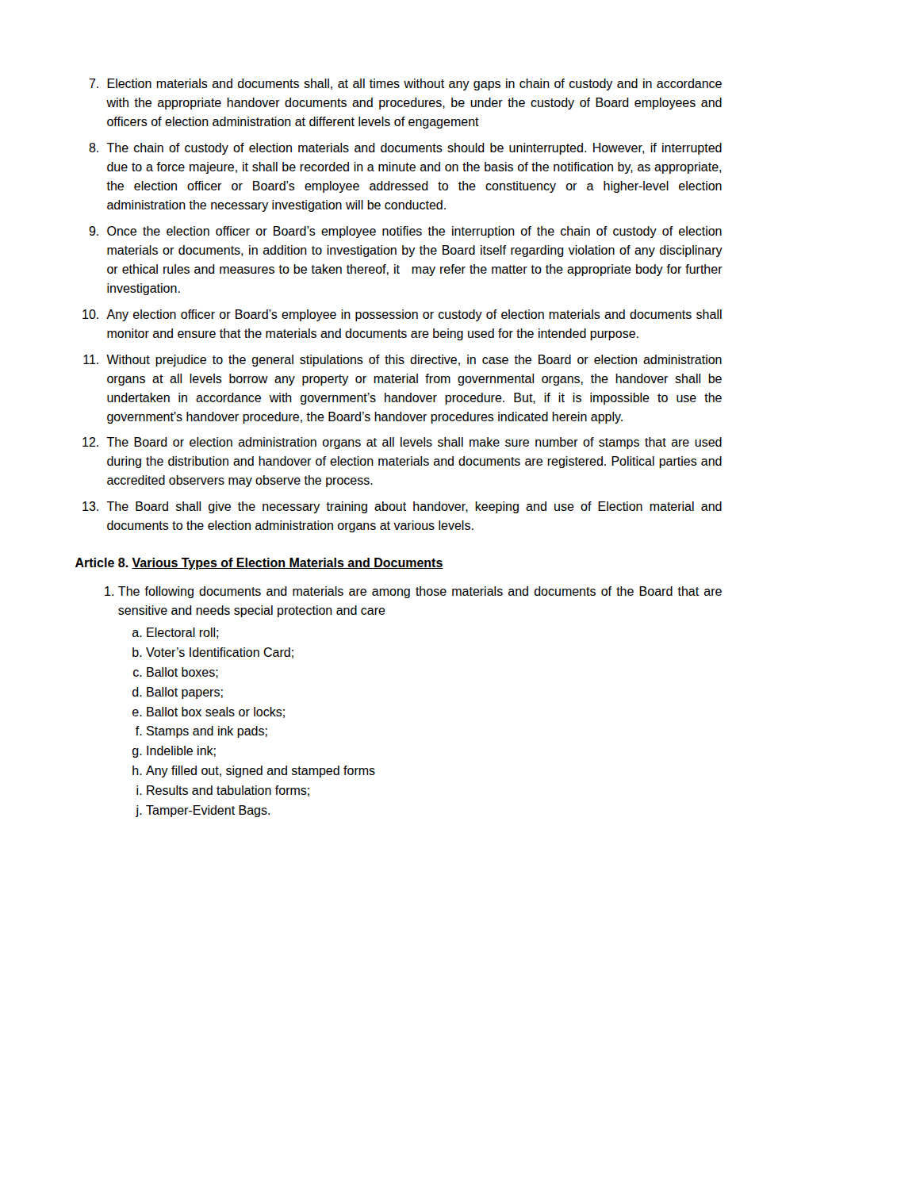Election materials and documents shall, at all times without any gaps in chain of custody and in accordance with the appropriate handover documents and procedures, be under the custody of Board employees and officers of election administration at different levels of engagement
The chain of custody of election materials and documents should be uninterrupted. However, if interrupted due to a force majeure, it shall be recorded in a minute and on the basis of the notification by, as appropriate, the election officer or Board’s employee addressed to the constituency or a higher-level election administration the necessary investigation will be conducted.
Once the election officer or Board’s employee notifies the interruption of the chain of custody of election materials or documents, in addition to investigation by the Board itself regarding violation of any disciplinary or ethical rules and measures to be taken thereof, it may refer the matter to the appropriate body for further investigation.
Any election officer or Board’s employee in possession or custody of election materials and documents shall monitor and ensure that the materials and documents are being used for the intended purpose.
Without prejudice to the general stipulations of this directive, in case the Board or election administration organs at all levels borrow any property or material from governmental organs, the handover shall be undertaken in accordance with government’s handover procedure. But, if it is impossible to use the government's handover procedure, the Board’s handover procedures indicated herein apply.
The Board or election administration organs at all levels shall make sure number of stamps that are used during the distribution and handover of election materials and documents are registered. Political parties and accredited observers may observe the process.
The Board shall give the necessary training about handover, keeping and use of Election material and documents to the election administration organs at various levels.
Article 8. Various Types of Election Materials and Documents
The following documents and materials are among those materials and documents of the Board that are sensitive and needs special protection and care
Electoral roll;
Voter’s Identification Card;
Ballot boxes;
Ballot papers;
Ballot box seals or locks;
Stamps and ink pads;
Indelible ink;
Any filled out, signed and stamped forms
Results and tabulation forms;
Tamper-Evident Bags.